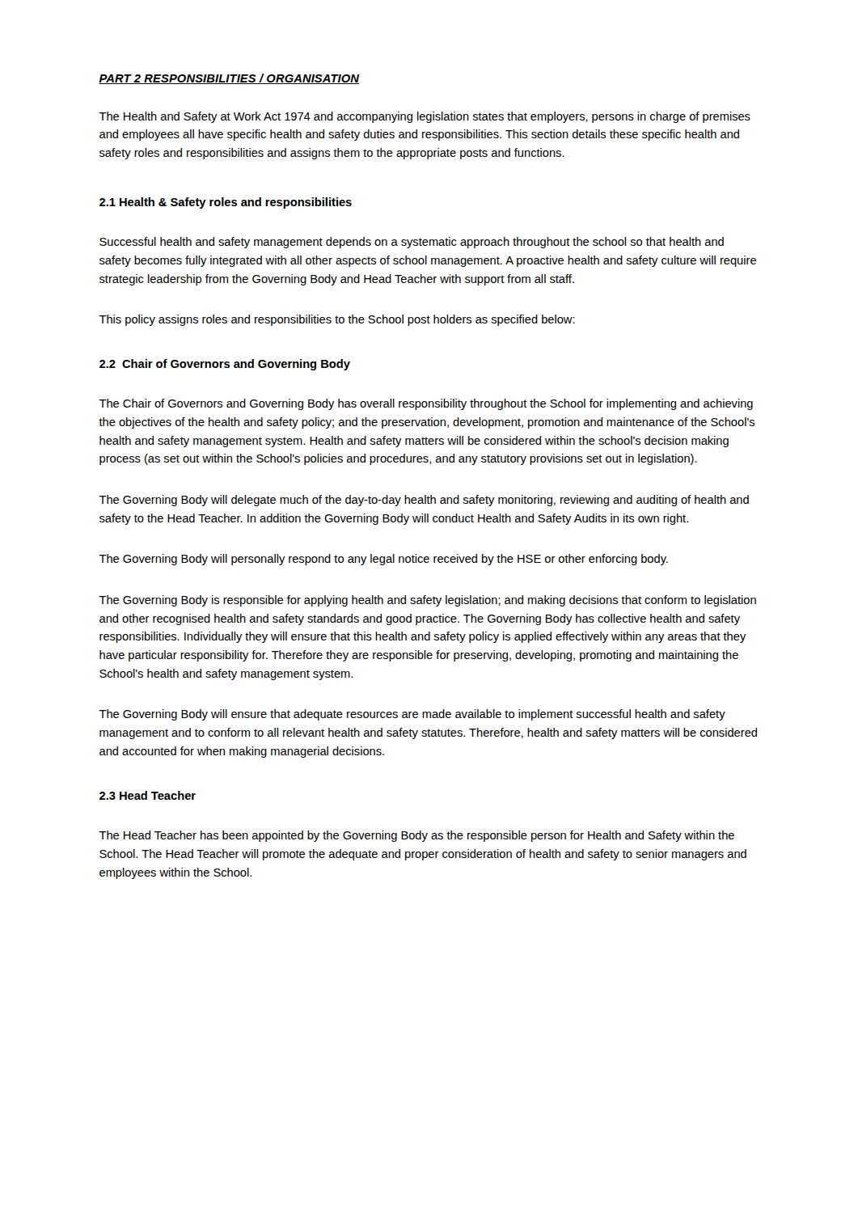PART 2 RESPONSIBILITIES / ORGANISATION
The Health and Safety at Work Act 1974 and accompanying legislation states that employers, persons in charge of premises and employees all have specific health and safety duties and responsibilities. This section details these specific health and safety roles and responsibilities and assigns them to the appropriate posts and functions.
2.1 Health & Safety roles and responsibilities
Successful health and safety management depends on a systematic approach throughout the school so that health and safety becomes fully integrated with all other aspects of school management. A proactive health and safety culture will require strategic leadership from the Governing Body and Head Teacher with support from all staff.
This policy assigns roles and responsibilities to the School post holders as specified below:
2.2 Chair of Governors and Governing Body
The Chair of Governors and Governing Body has overall responsibility throughout the School for implementing and achieving the objectives of the health and safety policy; and the preservation, development, promotion and maintenance of the School's health and safety management system. Health and safety matters will be considered within the school's decision making process (as set out within the School's policies and procedures, and any statutory provisions set out in legislation).
The Governing Body will delegate much of the day-to-day health and safety monitoring, reviewing and auditing of health and safety to the Head Teacher. In addition the Governing Body will conduct Health and Safety Audits in its own right.
The Governing Body will personally respond to any legal notice received by the HSE or other enforcing body.
The Governing Body is responsible for applying health and safety legislation; and making decisions that conform to legislation and other recognised health and safety standards and good practice. The Governing Body has collective health and safety responsibilities. Individually they will ensure that this health and safety policy is applied effectively within any areas that they have particular responsibility for. Therefore they are responsible for preserving, developing, promoting and maintaining the School's health and safety management system.
The Governing Body will ensure that adequate resources are made available to implement successful health and safety management and to conform to all relevant health and safety statutes. Therefore, health and safety matters will be considered and accounted for when making managerial decisions.
2.3 Head Teacher
The Head Teacher has been appointed by the Governing Body as the responsible person for Health and Safety within the School. The Head Teacher will promote the adequate and proper consideration of health and safety to senior managers and employees within the School.